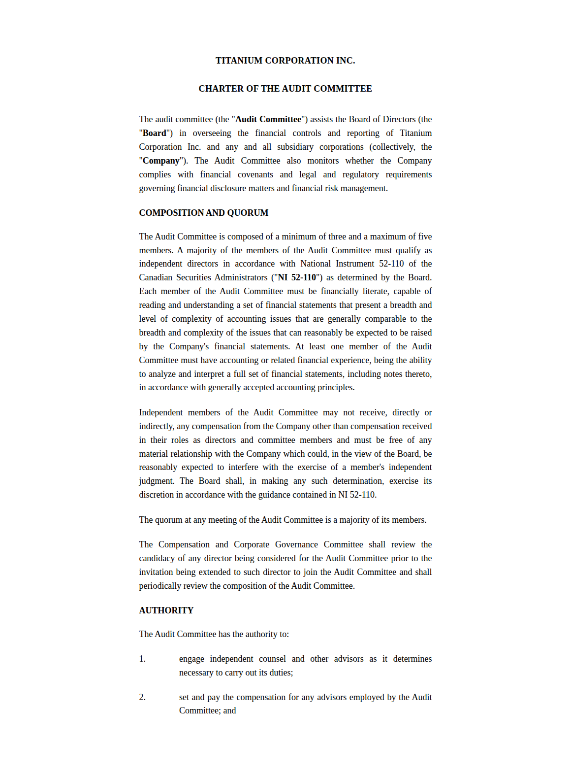TITANIUM CORPORATION INC.
CHARTER OF THE AUDIT COMMITTEE
The audit committee (the "Audit Committee") assists the Board of Directors (the "Board") in overseeing the financial controls and reporting of Titanium Corporation Inc. and any and all subsidiary corporations (collectively, the "Company"). The Audit Committee also monitors whether the Company complies with financial covenants and legal and regulatory requirements governing financial disclosure matters and financial risk management.
COMPOSITION AND QUORUM
The Audit Committee is composed of a minimum of three and a maximum of five members. A majority of the members of the Audit Committee must qualify as independent directors in accordance with National Instrument 52-110 of the Canadian Securities Administrators ("NI 52-110") as determined by the Board. Each member of the Audit Committee must be financially literate, capable of reading and understanding a set of financial statements that present a breadth and level of complexity of accounting issues that are generally comparable to the breadth and complexity of the issues that can reasonably be expected to be raised by the Company's financial statements. At least one member of the Audit Committee must have accounting or related financial experience, being the ability to analyze and interpret a full set of financial statements, including notes thereto, in accordance with generally accepted accounting principles.
Independent members of the Audit Committee may not receive, directly or indirectly, any compensation from the Company other than compensation received in their roles as directors and committee members and must be free of any material relationship with the Company which could, in the view of the Board, be reasonably expected to interfere with the exercise of a member's independent judgment. The Board shall, in making any such determination, exercise its discretion in accordance with the guidance contained in NI 52-110.
The quorum at any meeting of the Audit Committee is a majority of its members.
The Compensation and Corporate Governance Committee shall review the candidacy of any director being considered for the Audit Committee prior to the invitation being extended to such director to join the Audit Committee and shall periodically review the composition of the Audit Committee.
AUTHORITY
The Audit Committee has the authority to:
1. engage independent counsel and other advisors as it determines necessary to carry out its duties;
2. set and pay the compensation for any advisors employed by the Audit Committee; and